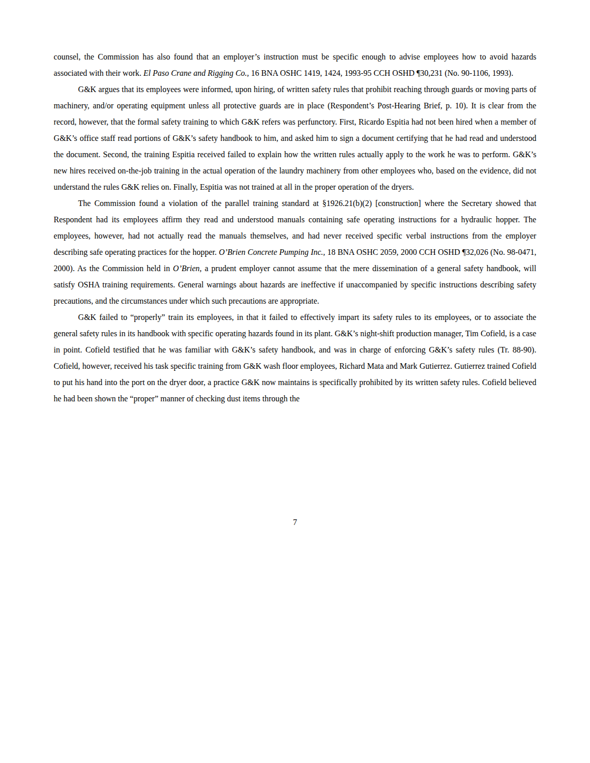counsel, the Commission has also found that an employer’s instruction must be specific enough to advise employees how to avoid hazards associated with their work. El Paso Crane and Rigging Co., 16 BNA OSHC 1419, 1424, 1993-95 CCH OSHD ¶30,231 (No. 90-1106, 1993).
G&K argues that its employees were informed, upon hiring, of written safety rules that prohibit reaching through guards or moving parts of machinery, and/or operating equipment unless all protective guards are in place (Respondent’s Post-Hearing Brief, p. 10). It is clear from the record, however, that the formal safety training to which G&K refers was perfunctory. First, Ricardo Espitia had not been hired when a member of G&K’s office staff read portions of G&K’s safety handbook to him, and asked him to sign a document certifying that he had read and understood the document. Second, the training Espitia received failed to explain how the written rules actually apply to the work he was to perform. G&K’s new hires received on-the-job training in the actual operation of the laundry machinery from other employees who, based on the evidence, did not understand the rules G&K relies on. Finally, Espitia was not trained at all in the proper operation of the dryers.
The Commission found a violation of the parallel training standard at §1926.21(b)(2) [construction] where the Secretary showed that Respondent had its employees affirm they read and understood manuals containing safe operating instructions for a hydraulic hopper. The employees, however, had not actually read the manuals themselves, and had never received specific verbal instructions from the employer describing safe operating practices for the hopper. O’Brien Concrete Pumping Inc., 18 BNA OSHC 2059, 2000 CCH OSHD ¶32,026 (No. 98-0471, 2000). As the Commission held in O’Brien, a prudent employer cannot assume that the mere dissemination of a general safety handbook, will satisfy OSHA training requirements. General warnings about hazards are ineffective if unaccompanied by specific instructions describing safety precautions, and the circumstances under which such precautions are appropriate.
G&K failed to “properly” train its employees, in that it failed to effectively impart its safety rules to its employees, or to associate the general safety rules in its handbook with specific operating hazards found in its plant. G&K’s night-shift production manager, Tim Cofield, is a case in point. Cofield testified that he was familiar with G&K’s safety handbook, and was in charge of enforcing G&K’s safety rules (Tr. 88-90). Cofield, however, received his task specific training from G&K wash floor employees, Richard Mata and Mark Gutierrez. Gutierrez trained Cofield to put his hand into the port on the dryer door, a practice G&K now maintains is specifically prohibited by its written safety rules. Cofield believed he had been shown the “proper” manner of checking dust items through the
7